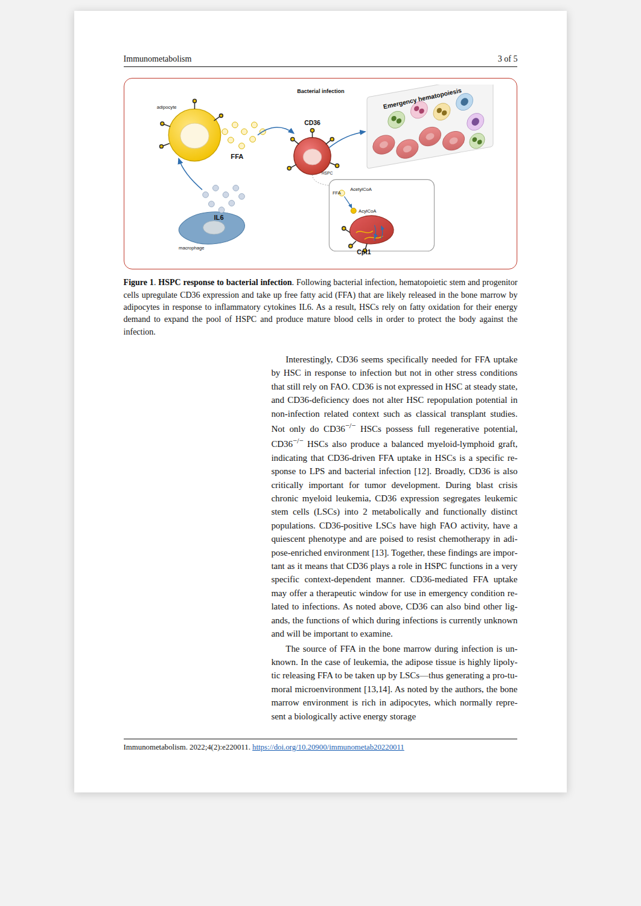Immunometabolism 3 of 5
Bacterial infection adipocyte FFA CD36 HSPC macrophage IL6 Emergency hematopoiesis FFA AcetylCoA AcylCoA β-ox Cpt1
Figure 1. HSPC response to bacterial infection. Following bacterial infection, hematopoietic stem and progenitor cells upregulate CD36 expression and take up free fatty acid (FFA) that are likely released in the bone marrow by adipocytes in response to inflammatory cytokines IL6. As a result, HSCs rely on fatty oxidation for their energy demand to expand the pool of HSPC and produce mature blood cells in order to protect the body against the infection.
Interestingly, CD36 seems specifically needed for FFA uptake by HSC in response to infection but not in other stress conditions that still rely on FAO. CD36 is not expressed in HSC at steady state, and CD36-deficiency does not alter HSC repopulation potential in non-infection related context such as classical transplant studies. Not only do CD36−/− HSCs possess full regenerative potential, CD36−/− HSCs also produce a balanced myeloid-lymphoid graft, indicating that CD36-driven FFA uptake in HSCs is a specific response to LPS and bacterial infection [12]. Broadly, CD36 is also critically important for tumor development. During blast crisis chronic myeloid leukemia, CD36 expression segregates leukemic stem cells (LSCs) into 2 metabolically and functionally distinct populations. CD36-positive LSCs have high FAO activity, have a quiescent phenotype and are poised to resist chemotherapy in adipose-enriched environment [13]. Together, these findings are important as it means that CD36 plays a role in HSPC functions in a very specific context-dependent manner. CD36-mediated FFA uptake may offer a therapeutic window for use in emergency condition related to infections. As noted above, CD36 can also bind other ligands, the functions of which during infections is currently unknown and will be important to examine.
The source of FFA in the bone marrow during infection is unknown. In the case of leukemia, the adipose tissue is highly lipolytic releasing FFA to be taken up by LSCs—thus generating a pro-tumoral microenvironment [13,14]. As noted by the authors, the bone marrow environment is rich in adipocytes, which normally represent a biologically active energy storage
Immunometabolism. 2022;4(2):e220011. https://doi.org/10.20900/immunometab20220011